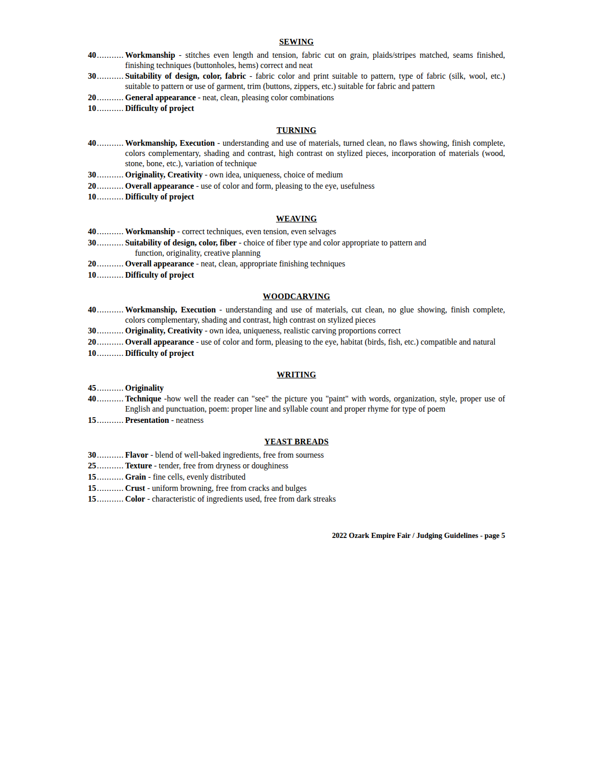SEWING
40........... Workmanship - stitches even length and tension, fabric cut on grain, plaids/stripes matched, seams finished, finishing techniques (buttonholes, hems) correct and neat
30........... Suitability of design, color, fabric - fabric color and print suitable to pattern, type of fabric (silk, wool, etc.) suitable to pattern or use of garment, trim (buttons, zippers, etc.) suitable for fabric and pattern
20........... General appearance - neat, clean, pleasing color combinations
10........... Difficulty of project
TURNING
40........... Workmanship, Execution - understanding and use of materials, turned clean, no flaws showing, finish complete, colors complementary, shading and contrast, high contrast on stylized pieces, incorporation of materials (wood, stone, bone, etc.), variation of technique
30........... Originality, Creativity - own idea, uniqueness, choice of medium
20........... Overall appearance - use of color and form, pleasing to the eye, usefulness
10........... Difficulty of project
WEAVING
40........... Workmanship - correct techniques, even tension, even selvages
30........... Suitability of design, color, fiber - choice of fiber type and color appropriate to pattern and
function, originality, creative planning
20........... Overall appearance - neat, clean, appropriate finishing techniques
10........... Difficulty of project
WOODCARVING
40........... Workmanship, Execution - understanding and use of materials, cut clean, no glue showing, finish complete, colors complementary, shading and contrast, high contrast on stylized pieces
30........... Originality, Creativity - own idea, uniqueness, realistic carving proportions correct
20........... Overall appearance - use of color and form, pleasing to the eye, habitat (birds, fish, etc.) compatible and natural
10........... Difficulty of project
WRITING
45........... Originality
40........... Technique -how well the reader can "see" the picture you "paint" with words, organization, style, proper use of English and punctuation, poem: proper line and syllable count and proper rhyme for type of poem
15........... Presentation - neatness
YEAST BREADS
30........... Flavor - blend of well-baked ingredients, free from sourness
25........... Texture - tender, free from dryness or doughiness
15........... Grain - fine cells, evenly distributed
15........... Crust - uniform browning, free from cracks and bulges
15........... Color - characteristic of ingredients used, free from dark streaks
2022 Ozark Empire Fair / Judging Guidelines - page 5